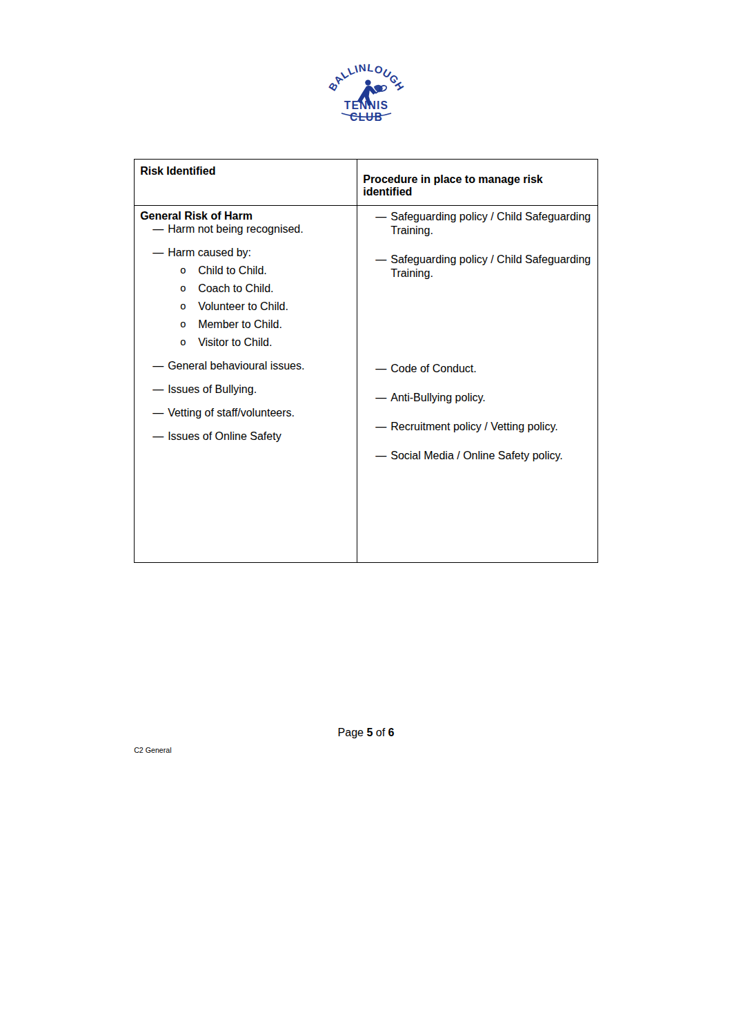BALLINLOUGH TENNIS CLUB
| Risk Identified | Procedure in place to manage risk identified |
| --- | --- |
| General Risk of Harm Harm not being recognised. Harm caused by: Child to Child. Coach to Child. Volunteer to Child. Member to Child. Visitor to Child. General behavioural issues. Issues of Bullying. Vetting of staff/volunteers. Issues of Online Safety | Safeguarding policy / Child Safeguarding Training. Safeguarding policy / Child Safeguarding Training. Code of Conduct. Anti-Bullying policy. Recruitment policy / Vetting policy. Social Media / Online Safety policy. |
Page 5 of 6
C2 General